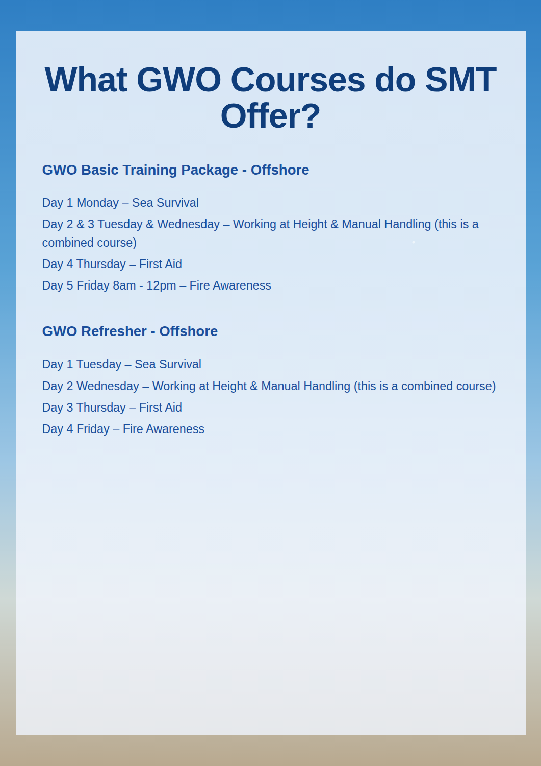What GWO Courses do SMT Offer?
GWO Basic Training Package - Offshore
Day 1 Monday – Sea Survival
Day 2 & 3 Tuesday & Wednesday – Working at Height & Manual Handling (this is a combined course)
Day 4 Thursday – First Aid
Day 5 Friday 8am - 12pm – Fire Awareness
GWO Refresher - Offshore
Day 1 Tuesday – Sea Survival
Day 2 Wednesday – Working at Height & Manual Handling (this is a combined course)
Day 3 Thursday – First Aid
Day 4 Friday – Fire Awareness